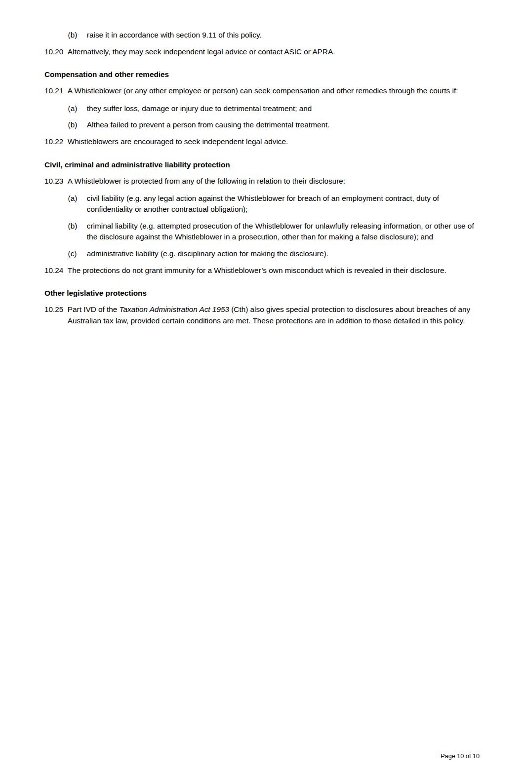(b) raise it in accordance with section 9.11 of this policy.
10.20 Alternatively, they may seek independent legal advice or contact ASIC or APRA.
Compensation and other remedies
10.21 A Whistleblower (or any other employee or person) can seek compensation and other remedies through the courts if:
(a) they suffer loss, damage or injury due to detrimental treatment; and
(b) Althea failed to prevent a person from causing the detrimental treatment.
10.22 Whistleblowers are encouraged to seek independent legal advice.
Civil, criminal and administrative liability protection
10.23 A Whistleblower is protected from any of the following in relation to their disclosure:
(a) civil liability (e.g. any legal action against the Whistleblower for breach of an employment contract, duty of confidentiality or another contractual obligation);
(b) criminal liability (e.g. attempted prosecution of the Whistleblower for unlawfully releasing information, or other use of the disclosure against the Whistleblower in a prosecution, other than for making a false disclosure); and
(c) administrative liability (e.g. disciplinary action for making the disclosure).
10.24 The protections do not grant immunity for a Whistleblower’s own misconduct which is revealed in their disclosure.
Other legislative protections
10.25 Part IVD of the Taxation Administration Act 1953 (Cth) also gives special protection to disclosures about breaches of any Australian tax law, provided certain conditions are met. These protections are in addition to those detailed in this policy.
Page 10 of 10